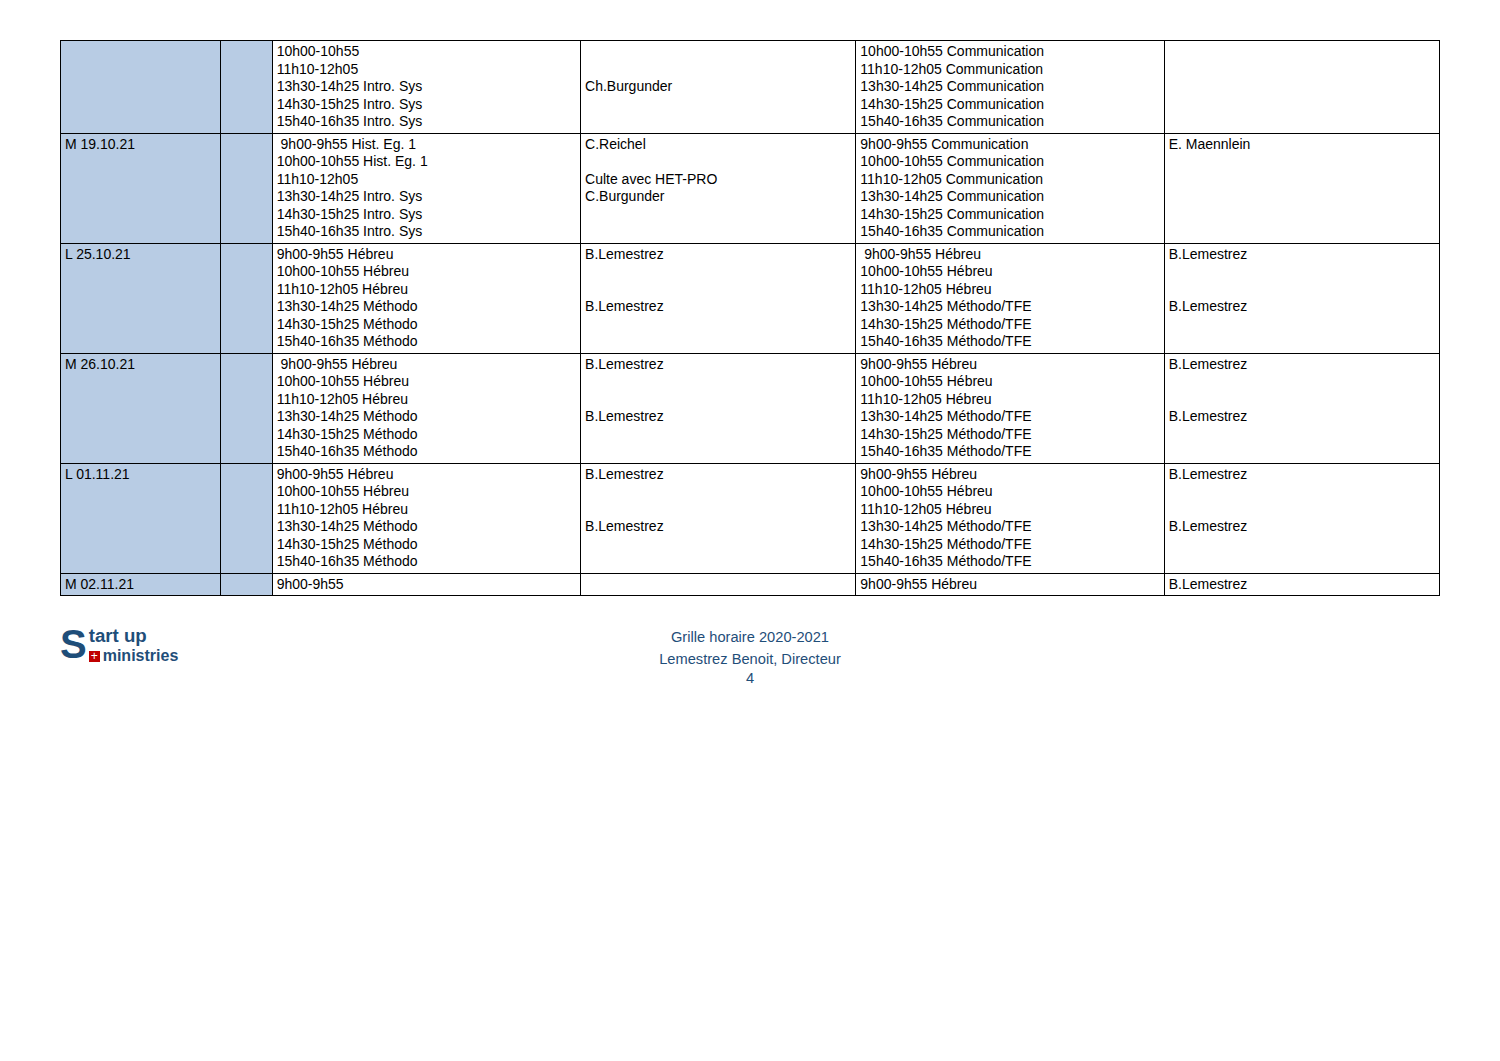| | | 10h00-10h55 11h10-12h05 13h30-14h25 Intro. Sys 14h30-15h25 Intro. Sys 15h40-16h35 Intro. Sys | Ch.Burgunder | 10h00-10h55 Communication 11h10-12h05 Communication 13h30-14h25 Communication 14h30-15h25 Communication 15h40-16h35 Communication | |
| M 19.10.21 | | 9h00-9h55 Hist. Eg. 1 10h00-10h55 Hist. Eg. 1 11h10-12h05 13h30-14h25 Intro. Sys 14h30-15h25 Intro. Sys 15h40-16h35 Intro. Sys | C.Reichel Culte avec HET-PRO C.Burgunder | 9h00-9h55 Communication 10h00-10h55 Communication 11h10-12h05 Communication 13h30-14h25 Communication 14h30-15h25 Communication 15h40-16h35 Communication | E. Maennlein |
| L 25.10.21 | | 9h00-9h55 Hébreu 10h00-10h55 Hébreu 11h10-12h05 Hébreu 13h30-14h25 Méthodo 14h30-15h25 Méthodo 15h40-16h35 Méthodo | B.Lemestrez B.Lemestrez | 9h00-9h55 Hébreu 10h00-10h55 Hébreu 11h10-12h05 Hébreu 13h30-14h25 Méthodo/TFE 14h30-15h25 Méthodo/TFE 15h40-16h35 Méthodo/TFE | B.Lemestrez B.Lemestrez |
| M 26.10.21 | | 9h00-9h55 Hébreu 10h00-10h55 Hébreu 11h10-12h05 Hébreu 13h30-14h25 Méthodo 14h30-15h25 Méthodo 15h40-16h35 Méthodo | B.Lemestrez B.Lemestrez | 9h00-9h55 Hébreu 10h00-10h55 Hébreu 11h10-12h05 Hébreu 13h30-14h25 Méthodo/TFE 14h30-15h25 Méthodo/TFE 15h40-16h35 Méthodo/TFE | B.Lemestrez B.Lemestrez |
| L 01.11.21 | | 9h00-9h55 Hébreu 10h00-10h55 Hébreu 11h10-12h05 Hébreu 13h30-14h25 Méthodo 14h30-15h25 Méthodo 15h40-16h35 Méthodo | B.Lemestrez B.Lemestrez | 9h00-9h55 Hébreu 10h00-10h55 Hébreu 11h10-12h05 Hébreu 13h30-14h25 Méthodo/TFE 14h30-15h25 Méthodo/TFE 15h40-16h35 Méthodo/TFE | B.Lemestrez B.Lemestrez |
| M 02.11.21 | | 9h00-9h55 | | 9h00-9h55 Hébreu | B.Lemestrez |
Start up
+ministries
Grille horaire 2020-2021
Lemestrez Benoit, Directeur
4